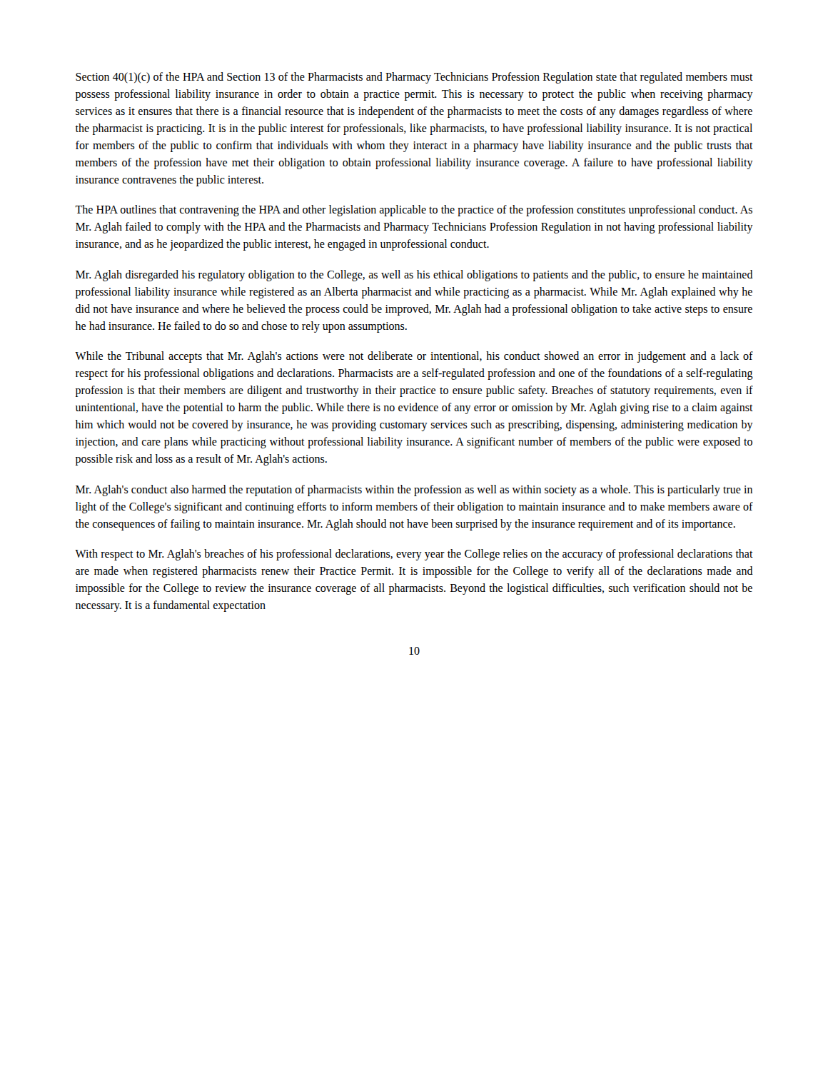Section 40(1)(c) of the HPA and Section 13 of the Pharmacists and Pharmacy Technicians Profession Regulation state that regulated members must possess professional liability insurance in order to obtain a practice permit. This is necessary to protect the public when receiving pharmacy services as it ensures that there is a financial resource that is independent of the pharmacists to meet the costs of any damages regardless of where the pharmacist is practicing. It is in the public interest for professionals, like pharmacists, to have professional liability insurance. It is not practical for members of the public to confirm that individuals with whom they interact in a pharmacy have liability insurance and the public trusts that members of the profession have met their obligation to obtain professional liability insurance coverage. A failure to have professional liability insurance contravenes the public interest.
The HPA outlines that contravening the HPA and other legislation applicable to the practice of the profession constitutes unprofessional conduct. As Mr. Aglah failed to comply with the HPA and the Pharmacists and Pharmacy Technicians Profession Regulation in not having professional liability insurance, and as he jeopardized the public interest, he engaged in unprofessional conduct.
Mr. Aglah disregarded his regulatory obligation to the College, as well as his ethical obligations to patients and the public, to ensure he maintained professional liability insurance while registered as an Alberta pharmacist and while practicing as a pharmacist. While Mr. Aglah explained why he did not have insurance and where he believed the process could be improved, Mr. Aglah had a professional obligation to take active steps to ensure he had insurance. He failed to do so and chose to rely upon assumptions.
While the Tribunal accepts that Mr. Aglah's actions were not deliberate or intentional, his conduct showed an error in judgement and a lack of respect for his professional obligations and declarations. Pharmacists are a self-regulated profession and one of the foundations of a self-regulating profession is that their members are diligent and trustworthy in their practice to ensure public safety. Breaches of statutory requirements, even if unintentional, have the potential to harm the public. While there is no evidence of any error or omission by Mr. Aglah giving rise to a claim against him which would not be covered by insurance, he was providing customary services such as prescribing, dispensing, administering medication by injection, and care plans while practicing without professional liability insurance. A significant number of members of the public were exposed to possible risk and loss as a result of Mr. Aglah's actions.
Mr. Aglah's conduct also harmed the reputation of pharmacists within the profession as well as within society as a whole. This is particularly true in light of the College's significant and continuing efforts to inform members of their obligation to maintain insurance and to make members aware of the consequences of failing to maintain insurance. Mr. Aglah should not have been surprised by the insurance requirement and of its importance.
With respect to Mr. Aglah's breaches of his professional declarations, every year the College relies on the accuracy of professional declarations that are made when registered pharmacists renew their Practice Permit. It is impossible for the College to verify all of the declarations made and impossible for the College to review the insurance coverage of all pharmacists. Beyond the logistical difficulties, such verification should not be necessary. It is a fundamental expectation
10